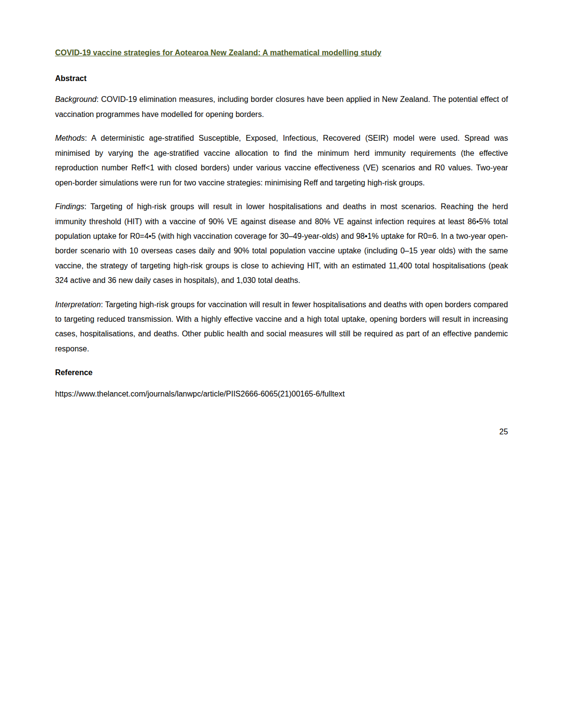COVID-19 vaccine strategies for Aotearoa New Zealand: A mathematical modelling study
Abstract
Background: COVID-19 elimination measures, including border closures have been applied in New Zealand. The potential effect of vaccination programmes have modelled for opening borders.
Methods: A deterministic age-stratified Susceptible, Exposed, Infectious, Recovered (SEIR) model were used. Spread was minimised by varying the age-stratified vaccine allocation to find the minimum herd immunity requirements (the effective reproduction number Reff<1 with closed borders) under various vaccine effectiveness (VE) scenarios and R0 values. Two-year open-border simulations were run for two vaccine strategies: minimising Reff and targeting high-risk groups.
Findings: Targeting of high-risk groups will result in lower hospitalisations and deaths in most scenarios. Reaching the herd immunity threshold (HIT) with a vaccine of 90% VE against disease and 80% VE against infection requires at least 86•5% total population uptake for R0=4•5 (with high vaccination coverage for 30–49-year-olds) and 98•1% uptake for R0=6. In a two-year open-border scenario with 10 overseas cases daily and 90% total population vaccine uptake (including 0–15 year olds) with the same vaccine, the strategy of targeting high-risk groups is close to achieving HIT, with an estimated 11,400 total hospitalisations (peak 324 active and 36 new daily cases in hospitals), and 1,030 total deaths.
Interpretation: Targeting high-risk groups for vaccination will result in fewer hospitalisations and deaths with open borders compared to targeting reduced transmission. With a highly effective vaccine and a high total uptake, opening borders will result in increasing cases, hospitalisations, and deaths. Other public health and social measures will still be required as part of an effective pandemic response.
Reference
https://www.thelancet.com/journals/lanwpc/article/PIIS2666-6065(21)00165-6/fulltext
25